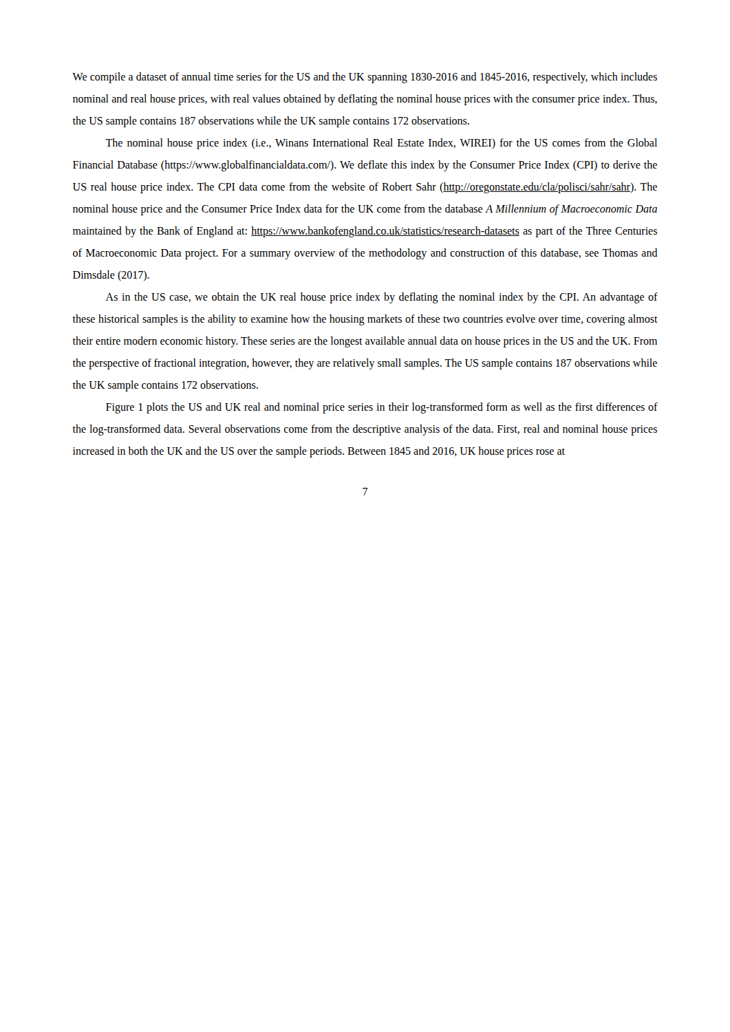We compile a dataset of annual time series for the US and the UK spanning 1830-2016 and 1845-2016, respectively, which includes nominal and real house prices, with real values obtained by deflating the nominal house prices with the consumer price index. Thus, the US sample contains 187 observations while the UK sample contains 172 observations.
The nominal house price index (i.e., Winans International Real Estate Index, WIREI) for the US comes from the Global Financial Database (https://www.globalfinancialdata.com/). We deflate this index by the Consumer Price Index (CPI) to derive the US real house price index. The CPI data come from the website of Robert Sahr (http://oregonstate.edu/cla/polisci/sahr/sahr). The nominal house price and the Consumer Price Index data for the UK come from the database A Millennium of Macroeconomic Data maintained by the Bank of England at: https://www.bankofengland.co.uk/statistics/research-datasets as part of the Three Centuries of Macroeconomic Data project. For a summary overview of the methodology and construction of this database, see Thomas and Dimsdale (2017).
As in the US case, we obtain the UK real house price index by deflating the nominal index by the CPI. An advantage of these historical samples is the ability to examine how the housing markets of these two countries evolve over time, covering almost their entire modern economic history. These series are the longest available annual data on house prices in the US and the UK. From the perspective of fractional integration, however, they are relatively small samples. The US sample contains 187 observations while the UK sample contains 172 observations.
Figure 1 plots the US and UK real and nominal price series in their log-transformed form as well as the first differences of the log-transformed data. Several observations come from the descriptive analysis of the data. First, real and nominal house prices increased in both the UK and the US over the sample periods. Between 1845 and 2016, UK house prices rose at
7